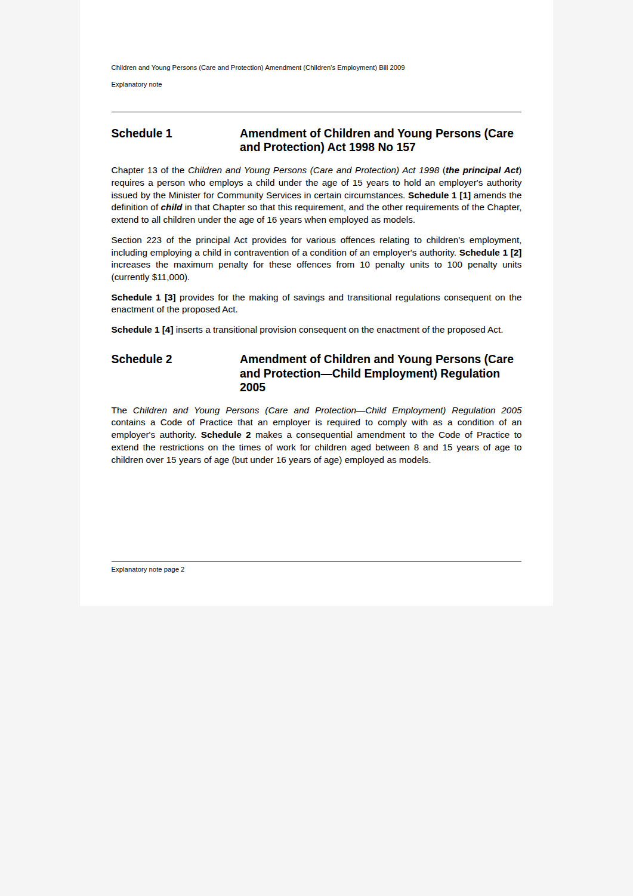Children and Young Persons (Care and Protection) Amendment (Children's Employment) Bill 2009
Explanatory note
Schedule 1
Amendment of Children and Young Persons (Care and Protection) Act 1998 No 157
Chapter 13 of the Children and Young Persons (Care and Protection) Act 1998 (the principal Act) requires a person who employs a child under the age of 15 years to hold an employer's authority issued by the Minister for Community Services in certain circumstances. Schedule 1 [1] amends the definition of child in that Chapter so that this requirement, and the other requirements of the Chapter, extend to all children under the age of 16 years when employed as models.
Section 223 of the principal Act provides for various offences relating to children's employment, including employing a child in contravention of a condition of an employer's authority. Schedule 1 [2] increases the maximum penalty for these offences from 10 penalty units to 100 penalty units (currently $11,000).
Schedule 1 [3] provides for the making of savings and transitional regulations consequent on the enactment of the proposed Act.
Schedule 1 [4] inserts a transitional provision consequent on the enactment of the proposed Act.
Schedule 2
Amendment of Children and Young Persons (Care and Protection—Child Employment) Regulation 2005
The Children and Young Persons (Care and Protection—Child Employment) Regulation 2005 contains a Code of Practice that an employer is required to comply with as a condition of an employer's authority. Schedule 2 makes a consequential amendment to the Code of Practice to extend the restrictions on the times of work for children aged between 8 and 15 years of age to children over 15 years of age (but under 16 years of age) employed as models.
Explanatory note page 2